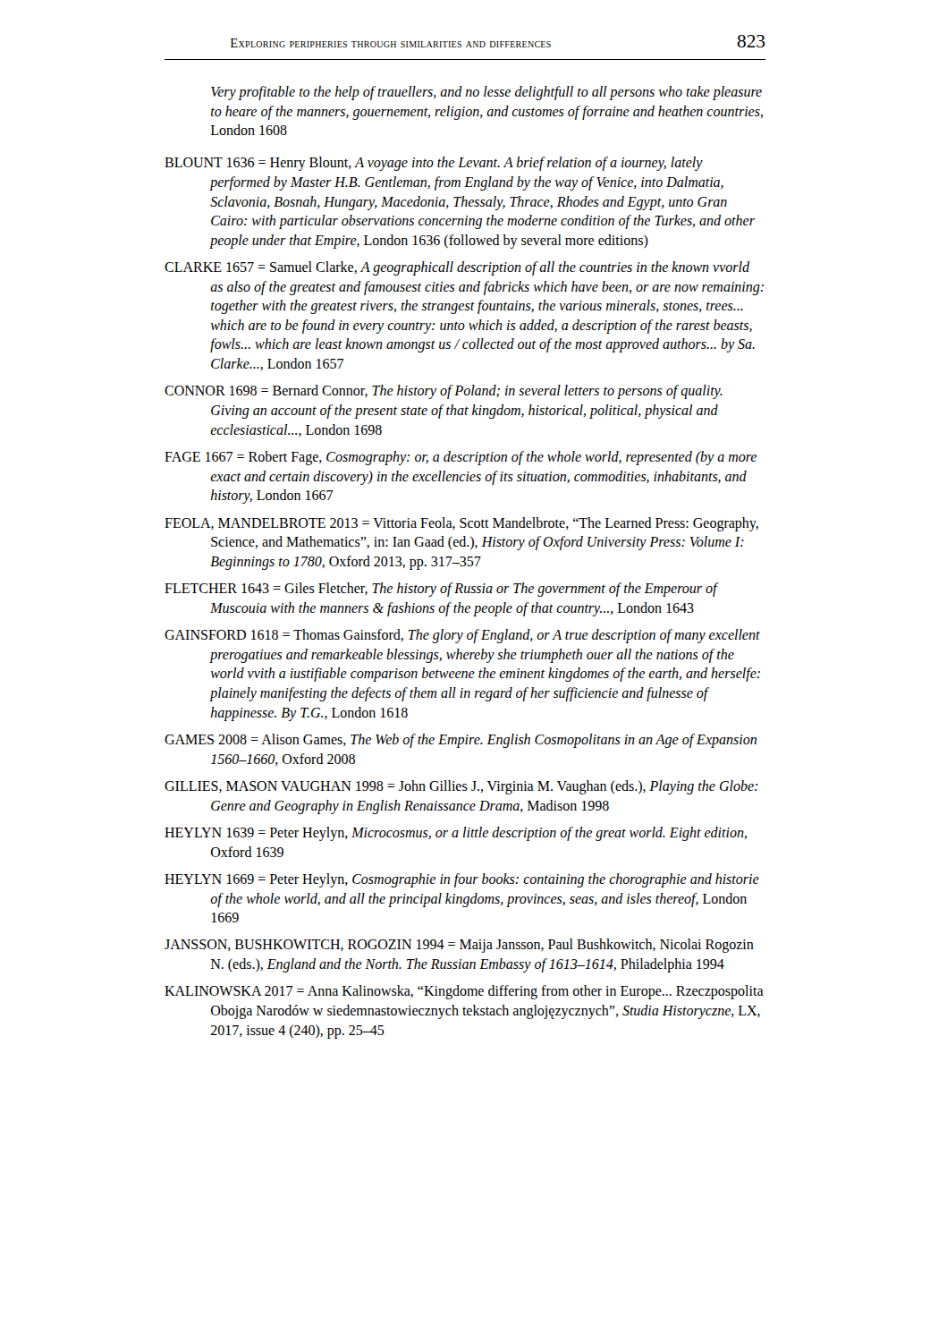Exploring peripheries through similarities and differences
823
Very profitable to the help of trauellers, and no lesse delightfull to all persons who take pleasure to heare of the manners, gouernement, religion, and customes of forraine and heathen countries, London 1608
BLOUNT 1636 = Henry Blount, A voyage into the Levant. A brief relation of a iourney, lately performed by Master H.B. Gentleman, from England by the way of Venice, into Dalmatia, Sclavonia, Bosnah, Hungary, Macedonia, Thessaly, Thrace, Rhodes and Egypt, unto Gran Cairo: with particular observations concerning the moderne condition of the Turkes, and other people under that Empire, London 1636 (followed by several more editions)
CLARKE 1657 = Samuel Clarke, A geographicall description of all the countries in the known vvorld as also of the greatest and famousest cities and fabricks which have been, or are now remaining: together with the greatest rivers, the strangest fountains, the various minerals, stones, trees... which are to be found in every country: unto which is added, a description of the rarest beasts, fowls... which are least known amongst us / collected out of the most approved authors... by Sa. Clarke..., London 1657
CONNOR 1698 = Bernard Connor, The history of Poland; in several letters to persons of quality. Giving an account of the present state of that kingdom, historical, political, physical and ecclesiastical..., London 1698
FAGE 1667 = Robert Fage, Cosmography: or, a description of the whole world, represented (by a more exact and certain discovery) in the excellencies of its situation, commodities, inhabitants, and history, London 1667
FEOLA, MANDELBROTE 2013 = Vittoria Feola, Scott Mandelbrote, “The Learned Press: Geography, Science, and Mathematics”, in: Ian Gaad (ed.), History of Oxford University Press: Volume I: Beginnings to 1780, Oxford 2013, pp. 317–357
FLETCHER 1643 = Giles Fletcher, The history of Russia or The government of the Emperour of Muscouia with the manners & fashions of the people of that country..., London 1643
GAINSFORD 1618 = Thomas Gainsford, The glory of England, or A true description of many excellent prerogatiues and remarkeable blessings, whereby she triumpheth ouer all the nations of the world vvith a iustifiable comparison betweene the eminent kingdomes of the earth, and herselfe: plainely manifesting the defects of them all in regard of her sufficiencie and fulnesse of happinesse. By T.G., London 1618
GAMES 2008 = Alison Games, The Web of the Empire. English Cosmopolitans in an Age of Expansion 1560–1660, Oxford 2008
GILLIES, MASON VAUGHAN 1998 = John Gillies J., Virginia M. Vaughan (eds.), Playing the Globe: Genre and Geography in English Renaissance Drama, Madison 1998
HEYLYN 1639 = Peter Heylyn, Microcosmus, or a little description of the great world. Eight edition, Oxford 1639
HEYLYN 1669 = Peter Heylyn, Cosmographie in four books: containing the chorographie and historie of the whole world, and all the principal kingdoms, provinces, seas, and isles thereof, London 1669
JANSSON, BUSHKOWITCH, ROGOZIN 1994 = Maija Jansson, Paul Bushkowitch, Nicolai Rogozin N. (eds.), England and the North. The Russian Embassy of 1613–1614, Philadelphia 1994
KALINOWSKA 2017 = Anna Kalinowska, “Kingdome differing from other in Europe... Rzeczpospolita Obojga Narodów w siedemnastowiecznych tekstach anglojęzycznych”, Studia Historyczne, LX, 2017, issue 4 (240), pp. 25–45